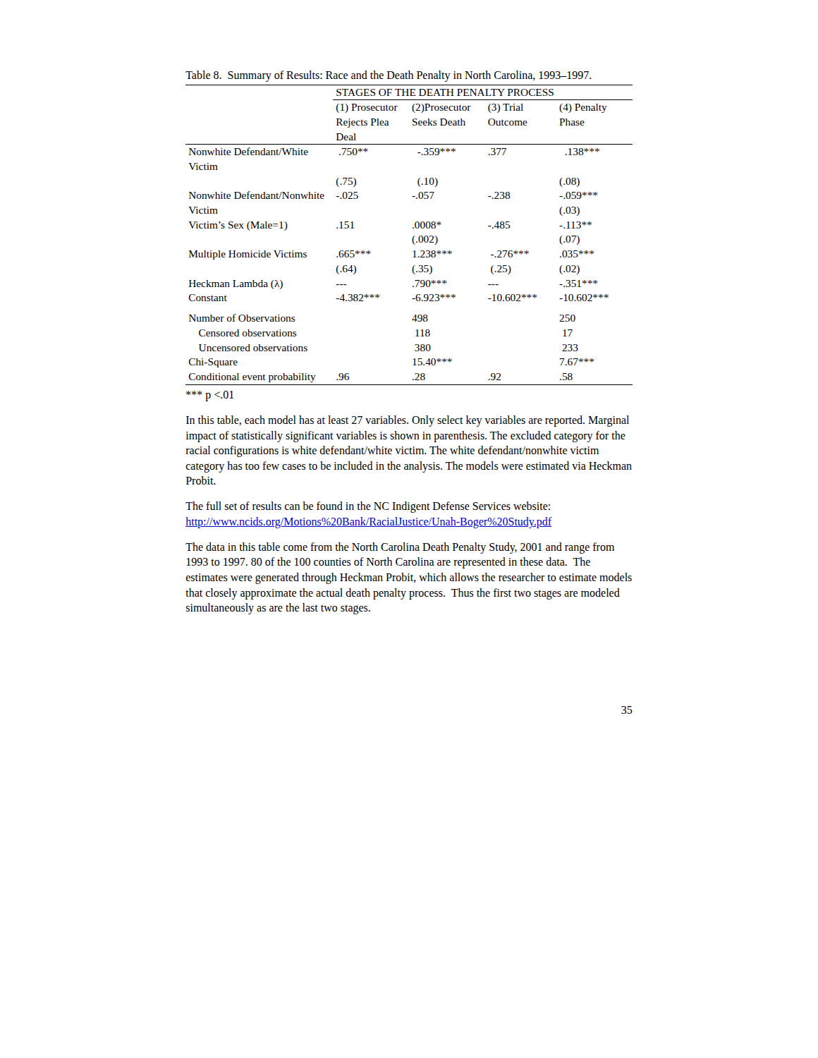Table 8. Summary of Results: Race and the Death Penalty in North Carolina, 1993–1997.
| | STAGES OF THE DEATH PENALTY PROCESS |
| --- | --- |
| | (1) Prosecutor Rejects Plea Deal | (2)Prosecutor Seeks Death | (3) Trial Outcome | (4) Penalty Phase |
| Nonwhite Defendant/White Victim | .750** | -.359*** | .377 | .138*** |
| | (.75) | (.10) | | (.08) |
| Nonwhite Defendant/Nonwhite Victim | -.025 | -.057 | -.238 | -.059*** (.03) |
| Victim’s Sex (Male=1) | .151 | .0008* | -.485 | -.113** |
| | | (.002) | | (.07) |
| Multiple Homicide Victims | .665*** | 1.238*** | -.276*** | .035*** |
| | (.64) | (.35) | (.25) | (.02) |
| Heckman Lambda (λ) | --- | .790*** | --- | -.351*** |
| Constant | -4.382*** | -6.923*** | -10.602*** | -10.602*** |
| Number of Observations | | 498 | | 250 |
| Censored observations | | 118 | | 17 |
| Uncensored observations | | 380 | | 233 |
| Chi-Square | | 15.40*** | | 7.67*** |
| Conditional event probability | .96 | .28 | .92 | .58 |
*** p <.01
In this table, each model has at least 27 variables. Only select key variables are reported. Marginal impact of statistically significant variables is shown in parenthesis. The excluded category for the racial configurations is white defendant/white victim. The white defendant/nonwhite victim category has too few cases to be included in the analysis. The models were estimated via Heckman Probit.
The full set of results can be found in the NC Indigent Defense Services website:
http://www.ncids.org/Motions%20Bank/RacialJustice/Unah-Boger%20Study.pdf
The data in this table come from the North Carolina Death Penalty Study, 2001 and range from 1993 to 1997. 80 of the 100 counties of North Carolina are represented in these data. The estimates were generated through Heckman Probit, which allows the researcher to estimate models that closely approximate the actual death penalty process. Thus the first two stages are modeled simultaneously as are the last two stages.
35